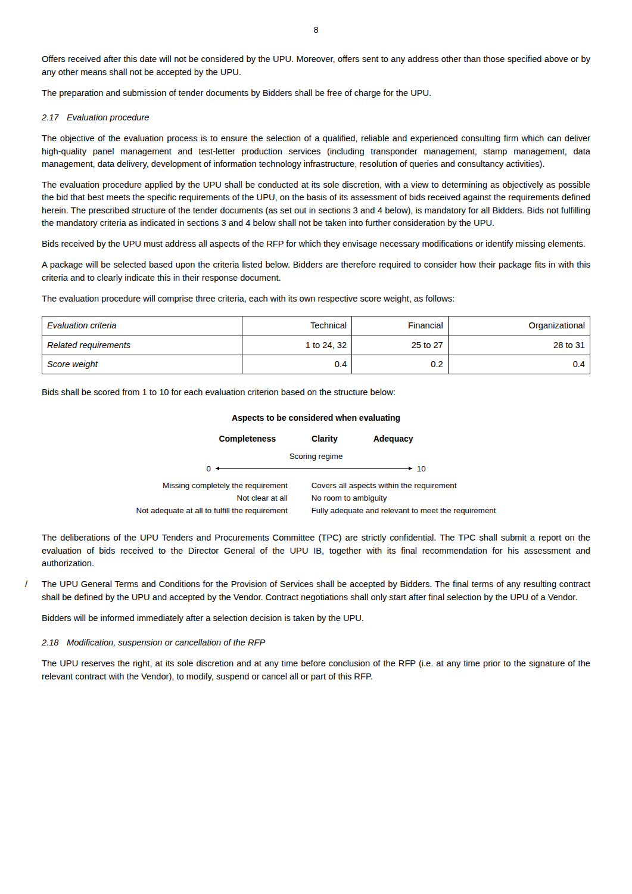8
Offers received after this date will not be considered by the UPU. Moreover, offers sent to any address other than those specified above or by any other means shall not be accepted by the UPU.
The preparation and submission of tender documents by Bidders shall be free of charge for the UPU.
2.17 Evaluation procedure
The objective of the evaluation process is to ensure the selection of a qualified, reliable and experienced consulting firm which can deliver high-quality panel management and test-letter production services (including transponder management, stamp management, data management, data delivery, development of information technology infrastructure, resolution of queries and consultancy activities).
The evaluation procedure applied by the UPU shall be conducted at its sole discretion, with a view to determining as objectively as possible the bid that best meets the specific requirements of the UPU, on the basis of its assessment of bids received against the requirements defined herein. The prescribed structure of the tender documents (as set out in sections 3 and 4 below), is mandatory for all Bidders. Bids not fulfilling the mandatory criteria as indicated in sections 3 and 4 below shall not be taken into further consideration by the UPU.
Bids received by the UPU must address all aspects of the RFP for which they envisage necessary modifications or identify missing elements.
A package will be selected based upon the criteria listed below. Bidders are therefore required to consider how their package fits in with this criteria and to clearly indicate this in their response document.
The evaluation procedure will comprise three criteria, each with its own respective score weight, as follows:
| Evaluation criteria | Technical | Financial | Organizational |
| Related requirements | 1 to 24, 32 | 25 to 27 | 28 to 31 |
| Score weight | 0.4 | 0.2 | 0.4 |
Bids shall be scored from 1 to 10 for each evaluation criterion based on the structure below:
Aspects to be considered when evaluating
Completeness Clarity Adequacy
Scoring regime
0 10
Missing completely the requirement
Not clear at all
Not adequate at all to fulfill the requirement
Covers all aspects within the requirement
No room to ambiguity
Fully adequate and relevant to meet the requirement
The deliberations of the UPU Tenders and Procurements Committee (TPC) are strictly confidential. The TPC shall submit a report on the evaluation of bids received to the Director General of the UPU IB, together with its final recommendation for his assessment and authorization.
/The UPU General Terms and Conditions for the Provision of Services shall be accepted by Bidders. The final terms of any resulting contract shall be defined by the UPU and accepted by the Vendor. Contract negotiations shall only start after final selection by the UPU of a Vendor.
Bidders will be informed immediately after a selection decision is taken by the UPU.
2.18 Modification, suspension or cancellation of the RFP
The UPU reserves the right, at its sole discretion and at any time before conclusion of the RFP (i.e. at any time prior to the signature of the relevant contract with the Vendor), to modify, suspend or cancel all or part of this RFP.